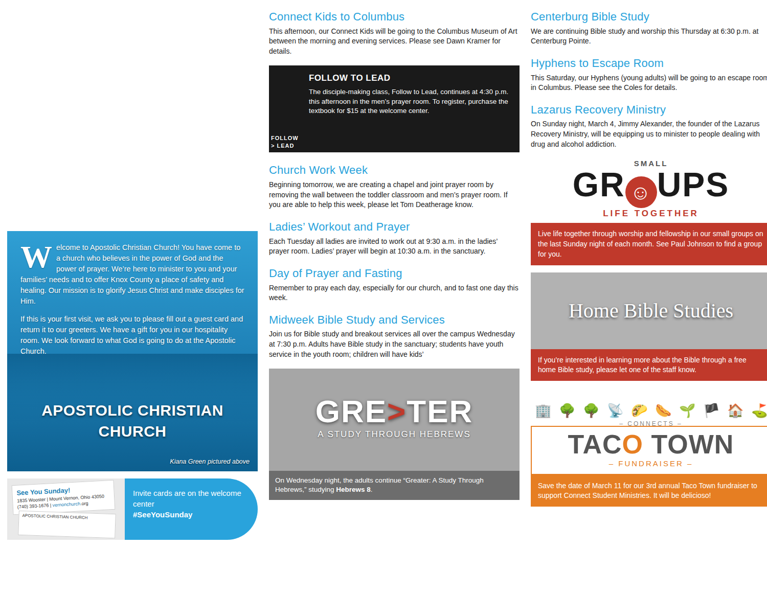Welcome to Apostolic Christian Church! You have come to a church who believes in the power of God and the power of prayer. We’re here to minister to you and your families’ needs and to offer Knox County a place of safety and healing. Our mission is to glorify Jesus Christ and make disciples for Him.
If this is your first visit, we ask you to please fill out a guest card and return it to our greeters. We have a gift for you in our hospitality room. We look forward to what God is going to do at the Apostolic Church.
APOSTOLIC CHRISTIAN CHURCH
Kiana Green pictured above
See You Sunday!
1835 Wooster | Mount Vernon, Ohio 43050
(740) 393-1676 | vernonchurch.org
APOSTOLIC CHRISTIAN CHURCH
Invite cards are on the welcome center
#SeeYouSunday
Connect Kids to Columbus
This afternoon, our Connect Kids will be going to the Columbus Museum of Art between the morning and evening services. Please see Dawn Kramer for details.
FOLLOW > LEAD
FOLLOW TO LEAD
The disciple-making class, Follow to Lead, continues at 4:30 p.m. this afternoon in the men’s prayer room. To register, purchase the textbook for $15 at the welcome center.
Church Work Week
Beginning tomorrow, we are creating a chapel and joint prayer room by removing the wall between the toddler classroom and men’s prayer room. If you are able to help this week, please let Tom Deatherage know.
Ladies’ Workout and Prayer
Each Tuesday all ladies are invited to work out at 9:30 a.m. in the ladies’ prayer room. Ladies’ prayer will begin at 10:30 a.m. in the sanctuary.
Day of Prayer and Fasting
Remember to pray each day, especially for our church, and to fast one day this week.
Midweek Bible Study and Services
Join us for Bible study and breakout services all over the campus Wednesday at 7:30 p.m. Adults have Bible study in the sanctuary; students have youth service in the youth room; children will have kids’
GRE>TER
A STUDY THROUGH HEBREWS
On Wednesday night, the adults continue “Greater: A Study Through Hebrews,” studying Hebrews 8.
Centerburg Bible Study
We are continuing Bible study and worship this Thursday at 6:30 p.m. at Centerburg Pointe.
Hyphens to Escape Room
This Saturday, our Hyphens (young adults) will be going to an escape room in Columbus. Please see the Coles for details.
Lazarus Recovery Ministry
On Sunday night, March 4, Jimmy Alexander, the founder of the Lazarus Recovery Ministry, will be equipping us to minister to people dealing with drug and alcohol addiction.
SMALL
GR☺UPS
LIFE TOGETHER
Live life together through worship and fellowship in our small groups on the last Sunday night of each month. See Paul Johnson to find a group for you.
Home Bible Studies
If you’re interested in learning more about the Bible through a free home Bible study, please let one of the staff know.
🏢🌳🌳📡🌮🌭🌱🏴🏠⛳
– CONNECTS –
TACO TOWN
– FUNDRAISER –
Save the date of March 11 for our 3rd annual Taco Town fundraiser to support Connect Student Ministries. It will be delicioso!